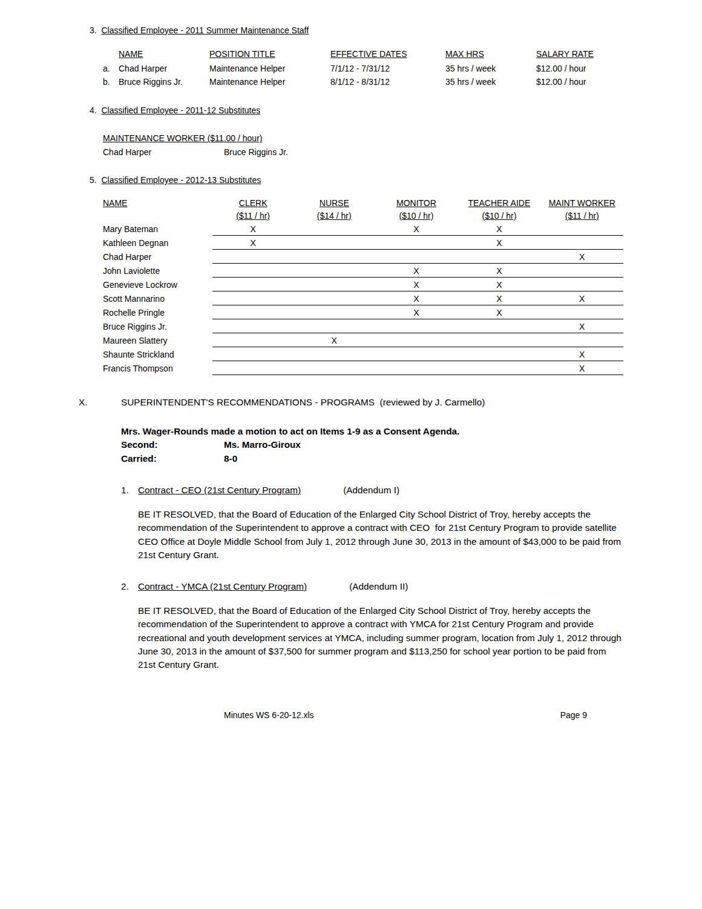3. Classified Employee - 2011 Summer Maintenance Staff
| | NAME | POSITION TITLE | EFFECTIVE DATES | MAX HRS | SALARY RATE |
| --- | --- | --- | --- | --- | --- |
| a. | Chad Harper | Maintenance Helper | 7/1/12 - 7/31/12 | 35 hrs / week | $12.00 / hour |
| b. | Bruce Riggins Jr. | Maintenance Helper | 8/1/12 - 8/31/12 | 35 hrs / week | $12.00 / hour |
4. Classified Employee - 2011-12 Substitutes
MAINTENANCE WORKER ($11.00 / hour)
Chad Harper Bruce Riggins Jr.
5. Classified Employee - 2012-13 Substitutes
| NAME | CLERK | NURSE | MONITOR | TEACHER AIDE | MAINT WORKER |
| --- | --- | --- | --- | --- | --- |
| | ($11 / hr) | ($14 / hr) | ($10 / hr) | ($10 / hr) | ($11 / hr) |
| Mary Bateman | X | | X | X | |
| Kathleen Degnan | X | | | X | |
| Chad Harper | | | | | X |
| John Laviolette | | | X | X | |
| Genevieve Lockrow | | | X | X | |
| Scott Mannarino | | | X | X | X |
| Rochelle Pringle | | | X | X | |
| Bruce Riggins Jr. | | | | | X |
| Maureen Slattery | | X | | | |
| Shaunte Strickland | | | | | X |
| Francis Thompson | | | | | X |
X. SUPERINTENDENT'S RECOMMENDATIONS - PROGRAMS (reviewed by J. Carmello)
Mrs. Wager-Rounds made a motion to act on Items 1-9 as a Consent Agenda. Second: Ms. Marro-Giroux Carried: 8-0
1. Contract - CEO (21st Century Program)(Addendum I)
BE IT RESOLVED, that the Board of Education of the Enlarged City School District of Troy, hereby accepts the recommendation of the Superintendent to approve a contract with CEO for 21st Century Program to provide satellite CEO Office at Doyle Middle School from July 1, 2012 through June 30, 2013 in the amount of $43,000 to be paid from 21st Century Grant.
2. Contract - YMCA (21st Century Program)(Addendum II)
BE IT RESOLVED, that the Board of Education of the Enlarged City School District of Troy, hereby accepts the recommendation of the Superintendent to approve a contract with YMCA for 21st Century Program and provide recreational and youth development services at YMCA, including summer program, location from July 1, 2012 through June 30, 2013 in the amount of $37,500 for summer program and $113,250 for school year portion to be paid from 21st Century Grant.
Minutes WS 6-20-12.xls Page 9